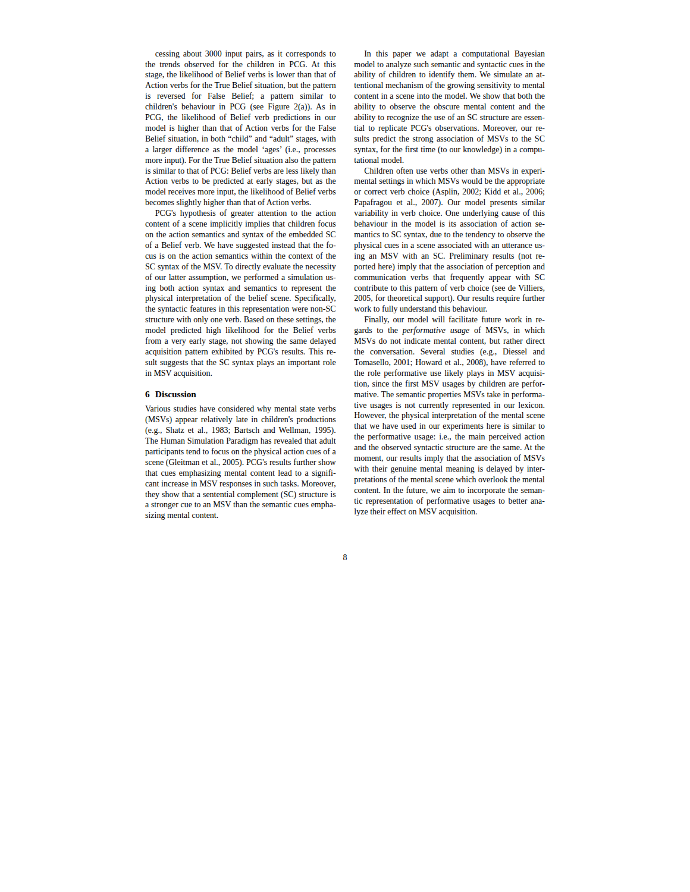cessing about 3000 input pairs, as it corresponds to the trends observed for the children in PCG. At this stage, the likelihood of Belief verbs is lower than that of Action verbs for the True Belief situation, but the pattern is reversed for False Belief; a pattern similar to children's behaviour in PCG (see Figure 2(a)). As in PCG, the likelihood of Belief verb predictions in our model is higher than that of Action verbs for the False Belief situation, in both “child” and “adult” stages, with a larger difference as the model ‘ages’ (i.e., processes more input). For the True Belief situation also the pattern is similar to that of PCG: Belief verbs are less likely than Action verbs to be predicted at early stages, but as the model receives more input, the likelihood of Belief verbs becomes slightly higher than that of Action verbs.
PCG's hypothesis of greater attention to the action content of a scene implicitly implies that children focus on the action semantics and syntax of the embedded SC of a Belief verb. We have suggested instead that the focus is on the action semantics within the context of the SC syntax of the MSV. To directly evaluate the necessity of our latter assumption, we performed a simulation using both action syntax and semantics to represent the physical interpretation of the belief scene. Specifically, the syntactic features in this representation were non-SC structure with only one verb. Based on these settings, the model predicted high likelihood for the Belief verbs from a very early stage, not showing the same delayed acquisition pattern exhibited by PCG's results. This result suggests that the SC syntax plays an important role in MSV acquisition.
6 Discussion
Various studies have considered why mental state verbs (MSVs) appear relatively late in children's productions (e.g., Shatz et al., 1983; Bartsch and Wellman, 1995). The Human Simulation Paradigm has revealed that adult participants tend to focus on the physical action cues of a scene (Gleitman et al., 2005). PCG's results further show that cues emphasizing mental content lead to a significant increase in MSV responses in such tasks. Moreover, they show that a sentential complement (SC) structure is a stronger cue to an MSV than the semantic cues emphasizing mental content.
In this paper we adapt a computational Bayesian model to analyze such semantic and syntactic cues in the ability of children to identify them. We simulate an attentional mechanism of the growing sensitivity to mental content in a scene into the model. We show that both the ability to observe the obscure mental content and the ability to recognize the use of an SC structure are essential to replicate PCG's observations. Moreover, our results predict the strong association of MSVs to the SC syntax, for the first time (to our knowledge) in a computational model.
Children often use verbs other than MSVs in experimental settings in which MSVs would be the appropriate or correct verb choice (Asplin, 2002; Kidd et al., 2006; Papafragou et al., 2007). Our model presents similar variability in verb choice. One underlying cause of this behaviour in the model is its association of action semantics to SC syntax, due to the tendency to observe the physical cues in a scene associated with an utterance using an MSV with an SC. Preliminary results (not reported here) imply that the association of perception and communication verbs that frequently appear with SC contribute to this pattern of verb choice (see de Villiers, 2005, for theoretical support). Our results require further work to fully understand this behaviour.
Finally, our model will facilitate future work in regards to the performative usage of MSVs, in which MSVs do not indicate mental content, but rather direct the conversation. Several studies (e.g., Diessel and Tomasello, 2001; Howard et al., 2008), have referred to the role performative use likely plays in MSV acquisition, since the first MSV usages by children are performative. The semantic properties MSVs take in performative usages is not currently represented in our lexicon. However, the physical interpretation of the mental scene that we have used in our experiments here is similar to the performative usage: i.e., the main perceived action and the observed syntactic structure are the same. At the moment, our results imply that the association of MSVs with their genuine mental meaning is delayed by interpretations of the mental scene which overlook the mental content. In the future, we aim to incorporate the semantic representation of performative usages to better analyze their effect on MSV acquisition.
8